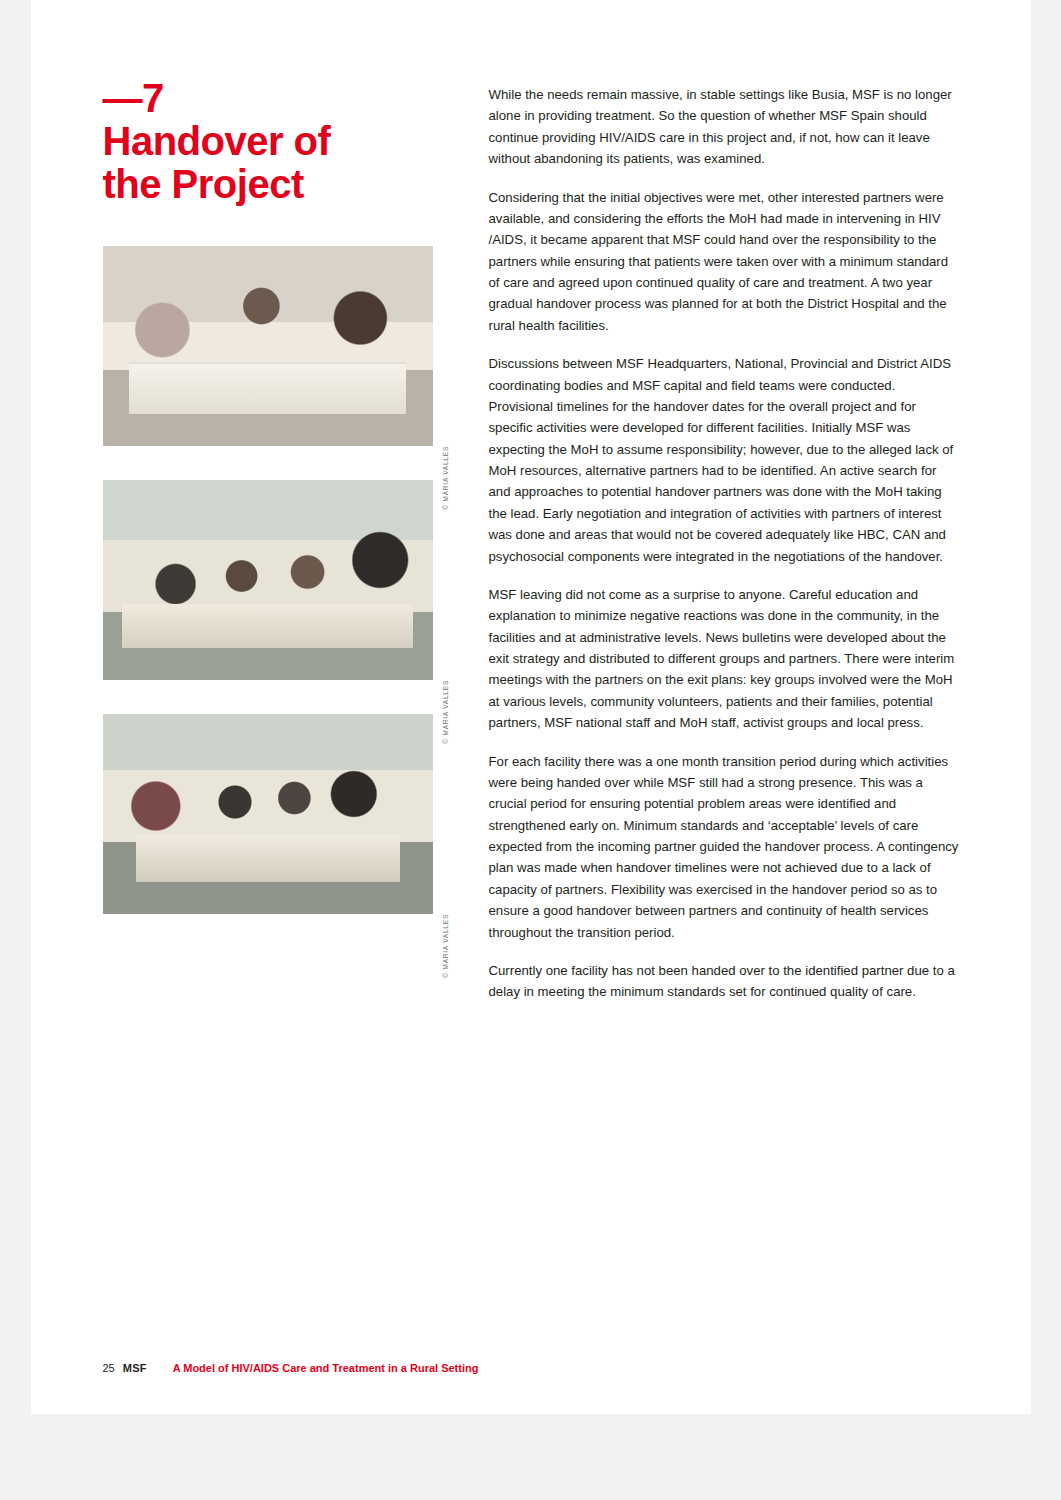—7
Handover of
the Project
© MARIA VALLES
© MARIA VALLES
© MARIA VALLES
While the needs remain massive, in stable settings like Busia, MSF is no longer alone in providing treatment. So the question of whether MSF Spain should continue providing HIV/AIDS care in this project and, if not, how can it leave without abandoning its patients, was examined.
Considering that the initial objectives were met, other interested partners were available, and considering the efforts the MoH had made in intervening in HIV /AIDS, it became apparent that MSF could hand over the responsibility to the partners while ensuring that patients were taken over with a minimum standard of care and agreed upon continued quality of care and treatment. A two year gradual handover process was planned for at both the District Hospital and the rural health facilities.
Discussions between MSF Headquarters, National, Provincial and District AIDS coordinating bodies and MSF capital and field teams were conducted. Provisional timelines for the handover dates for the overall project and for specific activities were developed for different facilities. Initially MSF was expecting the MoH to assume responsibility; however, due to the alleged lack of MoH resources, alternative partners had to be identified. An active search for and approaches to potential handover partners was done with the MoH taking the lead. Early negotiation and integration of activities with partners of interest was done and areas that would not be covered adequately like HBC, CAN and psychosocial components were integrated in the negotiations of the handover.
MSF leaving did not come as a surprise to anyone. Careful education and explanation to minimize negative reactions was done in the community, in the facilities and at administrative levels. News bulletins were developed about the exit strategy and distributed to different groups and partners. There were interim meetings with the partners on the exit plans: key groups involved were the MoH at various levels, community volunteers, patients and their families, potential partners, MSF national staff and MoH staff, activist groups and local press.
For each facility there was a one month transition period during which activities were being handed over while MSF still had a strong presence. This was a crucial period for ensuring potential problem areas were identified and strengthened early on. Minimum standards and ‘acceptable’ levels of care expected from the incoming partner guided the handover process. A contingency plan was made when handover timelines were not achieved due to a lack of capacity of partners. Flexibility was exercised in the handover period so as to ensure a good handover between partners and continuity of health services throughout the transition period.
Currently one facility has not been handed over to the identified partner due to a delay in meeting the minimum standards set for continued quality of care.
25 MSF A Model of HIV/AIDS Care and Treatment in a Rural Setting